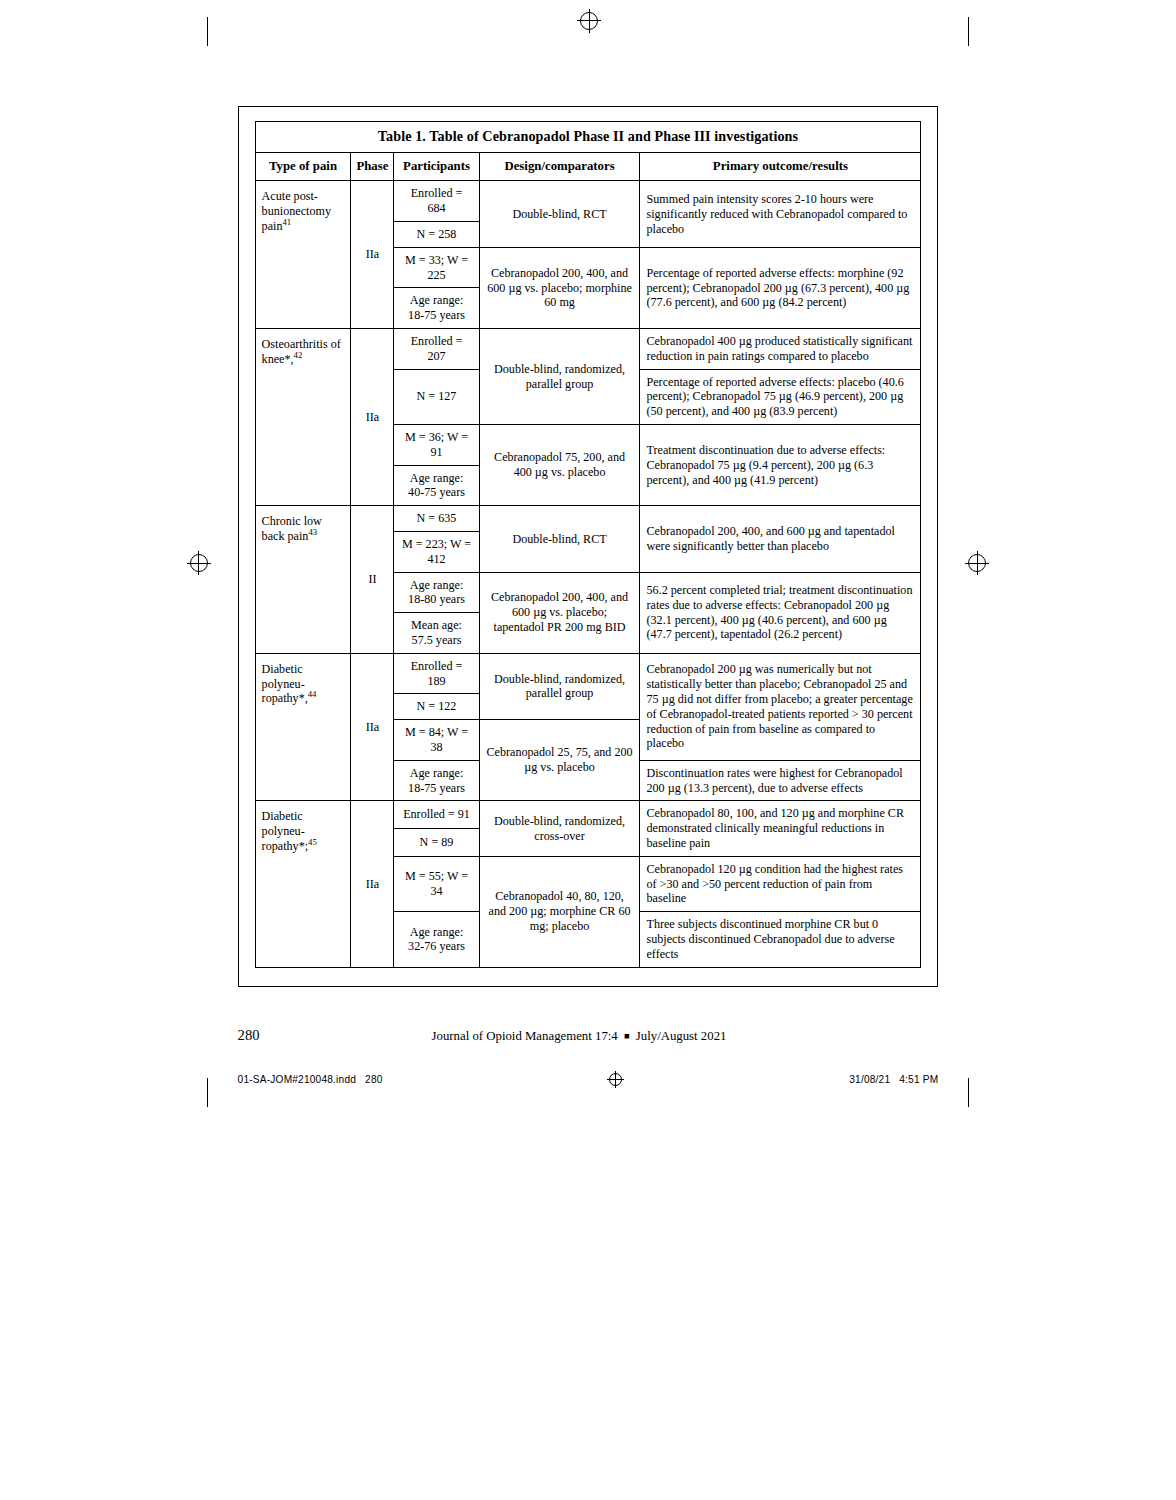Table 1. Table of Cebranopadol Phase II and Phase III investigations
| Type of pain | Phase | Participants | Design/comparators | Primary outcome/results |
| --- | --- | --- | --- | --- |
| Acute post-bunionectomy pain 41 | IIa | Enrolled = 684 | Double-blind, RCT | Summed pain intensity scores 2-10 hours were significantly reduced with Cebranopadol compared to placebo |
| N = 258 |
| M = 33; W = 225 | Cebranopadol 200, 400, and 600 µg vs. placebo; morphine 60 mg | Percentage of reported adverse effects: morphine (92 percent); Cebranopadol 200 µg (67.3 percent), 400 µg (77.6 percent), and 600 µg (84.2 percent) |
| Age range: 18-75 years |
| Osteoarthritis of knee*, 42 | IIa | Enrolled = 207 | Double-blind, randomized, parallel group | Cebranopadol 400 µg produced statistically significant reduction in pain ratings compared to placebo |
| N = 127 | Percentage of reported adverse effects: placebo (40.6 percent); Cebranopadol 75 µg (46.9 percent), 200 µg (50 percent), and 400 µg (83.9 percent) |
| M = 36; W = 91 | Cebranopadol 75, 200, and 400 µg vs. placebo | Treatment discontinuation due to adverse effects: Cebranopadol 75 µg (9.4 percent), 200 µg (6.3 percent), and 400 µg (41.9 percent) |
| Age range: 40-75 years |
| Chronic low back pain 43 | II | N = 635 | Double-blind, RCT | Cebranopadol 200, 400, and 600 µg and tapentadol were significantly better than placebo |
| M = 223; W = 412 |
| Age range: 18-80 years | Cebranopadol 200, 400, and 600 µg vs. placebo; tapentadol PR 200 mg BID | 56.2 percent completed trial; treatment discontinuation rates due to adverse effects: Cebranopadol 200 µg (32.1 percent), 400 µg (40.6 percent), and 600 µg (47.7 percent), tapentadol (26.2 percent) |
| Mean age: 57.5 years |
| Diabetic polyneu-ropathy*, 44 | IIa | Enrolled = 189 | Double-blind, randomized, parallel group | Cebranopadol 200 µg was numerically but not statistically better than placebo; Cebranopadol 25 and 75 µg did not differ from placebo; a greater percentage of Cebranopadol-treated patients reported > 30 percent reduction of pain from baseline as compared to placebo |
| N = 122 |
| M = 84; W = 38 | Cebranopadol 25, 75, and 200 µg vs. placebo |
| Age range: 18-75 years | Discontinuation rates were highest for Cebranopadol 200 µg (13.3 percent), due to adverse effects |
| Diabetic polyneu-ropathy*; 45 | IIa | Enrolled = 91 | Double-blind, randomized, cross-over | Cebranopadol 80, 100, and 120 µg and morphine CR demonstrated clinically meaningful reductions in baseline pain |
| N = 89 |
| M = 55; W = 34 | Cebranopadol 40, 80, 120, and 200 µg; morphine CR 60 mg; placebo | Cebranopadol 120 µg condition had the highest rates of >30 and >50 percent reduction of pain from baseline |
| Age range: 32-76 years | Three subjects discontinued morphine CR but 0 subjects discontinued Cebranopadol due to adverse effects |
280
Journal of Opioid Management 17:4 ■ July/August 2021
01-SA-JOM#210048.indd 280
31/08/21 4:51 PM